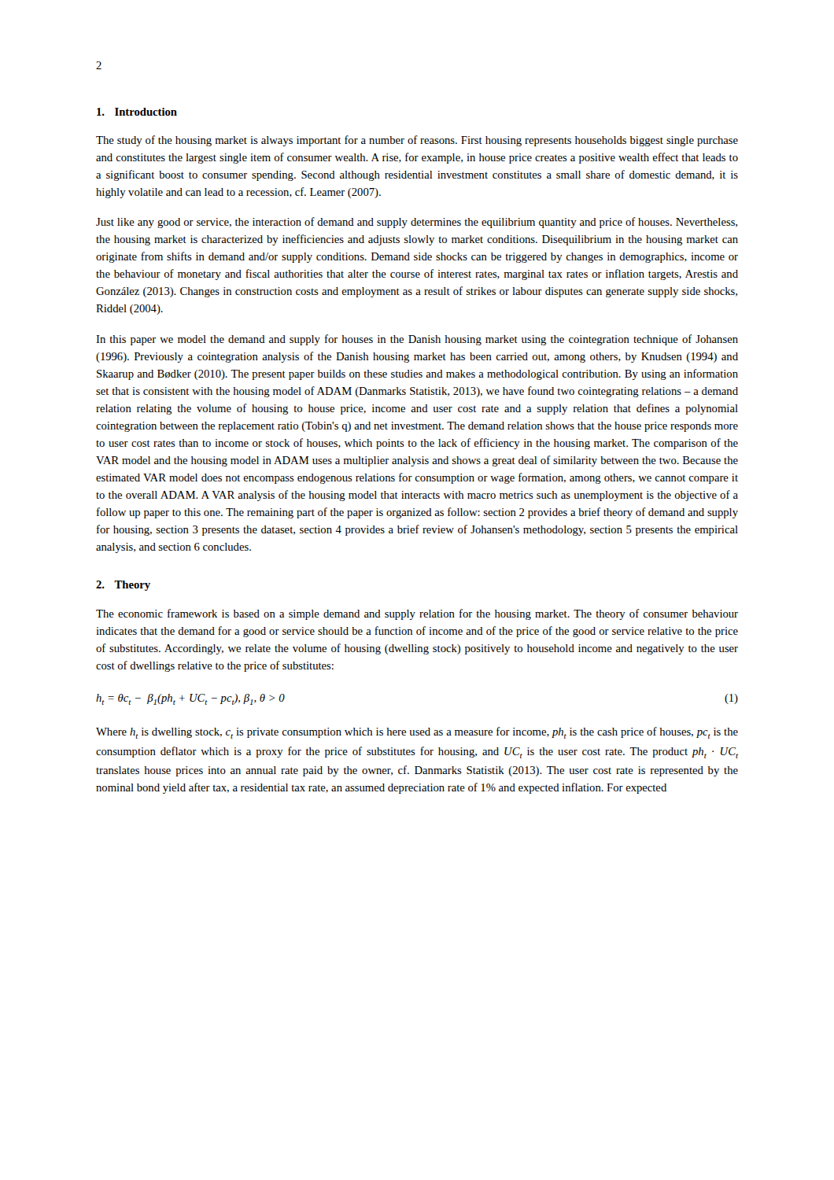2
1. Introduction
The study of the housing market is always important for a number of reasons. First housing represents households biggest single purchase and constitutes the largest single item of consumer wealth. A rise, for example, in house price creates a positive wealth effect that leads to a significant boost to consumer spending. Second although residential investment constitutes a small share of domestic demand, it is highly volatile and can lead to a recession, cf. Leamer (2007).
Just like any good or service, the interaction of demand and supply determines the equilibrium quantity and price of houses. Nevertheless, the housing market is characterized by inefficiencies and adjusts slowly to market conditions. Disequilibrium in the housing market can originate from shifts in demand and/or supply conditions. Demand side shocks can be triggered by changes in demographics, income or the behaviour of monetary and fiscal authorities that alter the course of interest rates, marginal tax rates or inflation targets, Arestis and González (2013). Changes in construction costs and employment as a result of strikes or labour disputes can generate supply side shocks, Riddel (2004).
In this paper we model the demand and supply for houses in the Danish housing market using the cointegration technique of Johansen (1996). Previously a cointegration analysis of the Danish housing market has been carried out, among others, by Knudsen (1994) and Skaarup and Bødker (2010). The present paper builds on these studies and makes a methodological contribution. By using an information set that is consistent with the housing model of ADAM (Danmarks Statistik, 2013), we have found two cointegrating relations – a demand relation relating the volume of housing to house price, income and user cost rate and a supply relation that defines a polynomial cointegration between the replacement ratio (Tobin's q) and net investment. The demand relation shows that the house price responds more to user cost rates than to income or stock of houses, which points to the lack of efficiency in the housing market. The comparison of the VAR model and the housing model in ADAM uses a multiplier analysis and shows a great deal of similarity between the two. Because the estimated VAR model does not encompass endogenous relations for consumption or wage formation, among others, we cannot compare it to the overall ADAM. A VAR analysis of the housing model that interacts with macro metrics such as unemployment is the objective of a follow up paper to this one. The remaining part of the paper is organized as follow: section 2 provides a brief theory of demand and supply for housing, section 3 presents the dataset, section 4 provides a brief review of Johansen's methodology, section 5 presents the empirical analysis, and section 6 concludes.
2. Theory
The economic framework is based on a simple demand and supply relation for the housing market. The theory of consumer behaviour indicates that the demand for a good or service should be a function of income and of the price of the good or service relative to the price of substitutes. Accordingly, we relate the volume of housing (dwelling stock) positively to household income and negatively to the user cost of dwellings relative to the price of substitutes:
ht = θct − β1(pht + UCt − pct), β1, θ > 0 (1)
Where ht is dwelling stock, ct is private consumption which is here used as a measure for income, pht is the cash price of houses, pct is the consumption deflator which is a proxy for the price of substitutes for housing, and UCt is the user cost rate. The product pht · UCt translates house prices into an annual rate paid by the owner, cf. Danmarks Statistik (2013). The user cost rate is represented by the nominal bond yield after tax, a residential tax rate, an assumed depreciation rate of 1% and expected inflation. For expected